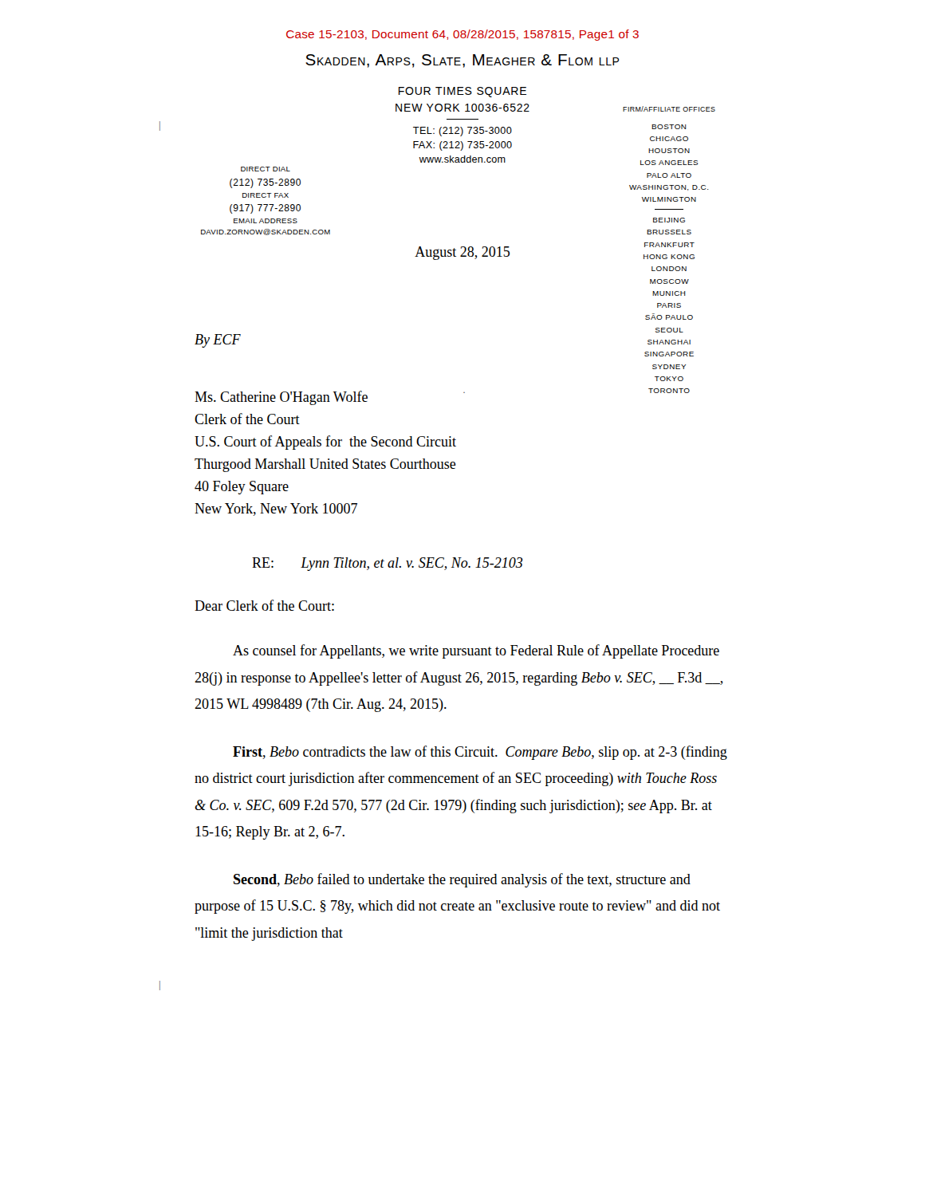Case 15-2103, Document 64, 08/28/2015, 1587815, Page1 of 3
Skadden, Arps, Slate, Meagher & Flom llp
FOUR TIMES SQUARE
NEW YORK 10036-6522
TEL: (212) 735-3000
FAX: (212) 735-2000
www.skadden.com
DIRECT DIAL
(212) 735-2890
DIRECT FAX
(917) 777-2890
EMAIL ADDRESS
DAVID.ZORNOW@SKADDEN.COM
FIRM/AFFILIATE OFFICES
BOSTON
CHICAGO
HOUSTON
LOS ANGELES
PALO ALTO
WASHINGTON, D.C.
WILMINGTON
BEIJING
BRUSSELS
FRANKFURT
HONG KONG
LONDON
MOSCOW
MUNICH
PARIS
SÃO PAULO
SEOUL
SHANGHAI
SINGAPORE
SYDNEY
TOKYO
TORONTO
August 28, 2015
By ECF
Ms. Catherine O'Hagan Wolfe
Clerk of the Court
U.S. Court of Appeals for the Second Circuit
Thurgood Marshall United States Courthouse
40 Foley Square
New York, New York 10007
RE: Lynn Tilton, et al. v. SEC, No. 15-2103
Dear Clerk of the Court:
As counsel for Appellants, we write pursuant to Federal Rule of Appellate Procedure 28(j) in response to Appellee's letter of August 26, 2015, regarding Bebo v. SEC, __ F.3d __, 2015 WL 4998489 (7th Cir. Aug. 24, 2015).
First, Bebo contradicts the law of this Circuit. Compare Bebo, slip op. at 2-3 (finding no district court jurisdiction after commencement of an SEC proceeding) with Touche Ross & Co. v. SEC, 609 F.2d 570, 577 (2d Cir. 1979) (finding such jurisdiction); see App. Br. at 15-16; Reply Br. at 2, 6-7.
Second, Bebo failed to undertake the required analysis of the text, structure and purpose of 15 U.S.C. § 78y, which did not create an "exclusive route to review" and did not "limit the jurisdiction that
|
·
|